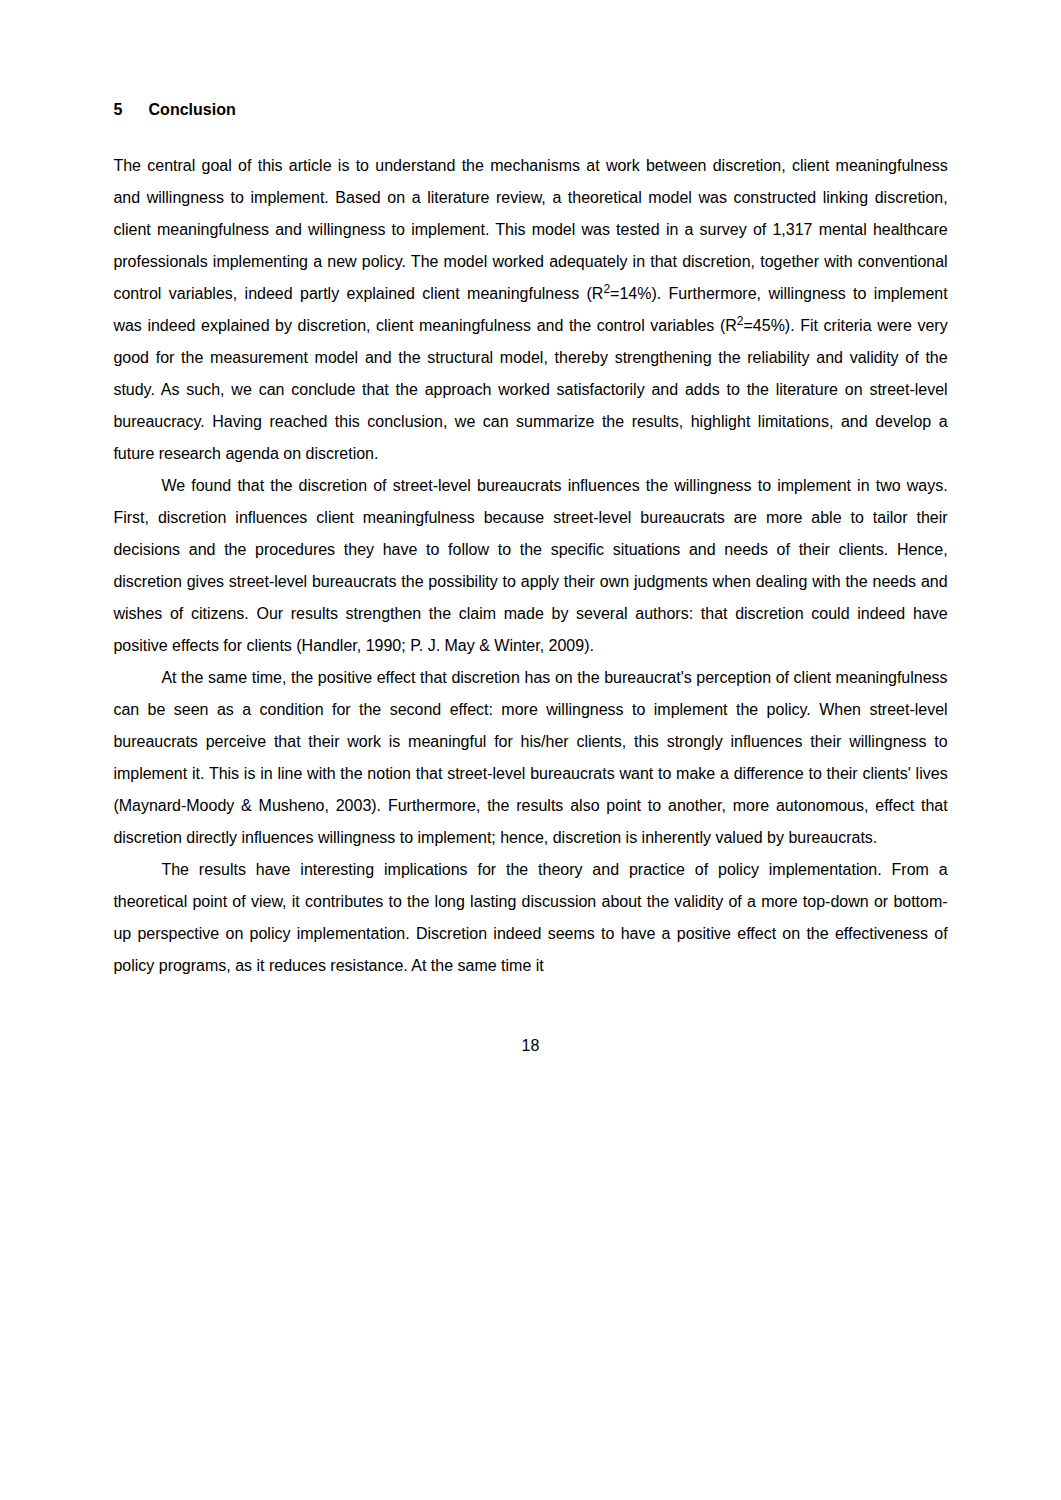5 Conclusion
The central goal of this article is to understand the mechanisms at work between discretion, client meaningfulness and willingness to implement. Based on a literature review, a theoretical model was constructed linking discretion, client meaningfulness and willingness to implement. This model was tested in a survey of 1,317 mental healthcare professionals implementing a new policy. The model worked adequately in that discretion, together with conventional control variables, indeed partly explained client meaningfulness (R2=14%). Furthermore, willingness to implement was indeed explained by discretion, client meaningfulness and the control variables (R2=45%). Fit criteria were very good for the measurement model and the structural model, thereby strengthening the reliability and validity of the study. As such, we can conclude that the approach worked satisfactorily and adds to the literature on street-level bureaucracy. Having reached this conclusion, we can summarize the results, highlight limitations, and develop a future research agenda on discretion.
We found that the discretion of street-level bureaucrats influences the willingness to implement in two ways. First, discretion influences client meaningfulness because street-level bureaucrats are more able to tailor their decisions and the procedures they have to follow to the specific situations and needs of their clients. Hence, discretion gives street-level bureaucrats the possibility to apply their own judgments when dealing with the needs and wishes of citizens. Our results strengthen the claim made by several authors: that discretion could indeed have positive effects for clients (Handler, 1990; P. J. May & Winter, 2009).
At the same time, the positive effect that discretion has on the bureaucrat's perception of client meaningfulness can be seen as a condition for the second effect: more willingness to implement the policy. When street-level bureaucrats perceive that their work is meaningful for his/her clients, this strongly influences their willingness to implement it. This is in line with the notion that street-level bureaucrats want to make a difference to their clients' lives (Maynard-Moody & Musheno, 2003). Furthermore, the results also point to another, more autonomous, effect that discretion directly influences willingness to implement; hence, discretion is inherently valued by bureaucrats.
The results have interesting implications for the theory and practice of policy implementation. From a theoretical point of view, it contributes to the long lasting discussion about the validity of a more top-down or bottom-up perspective on policy implementation. Discretion indeed seems to have a positive effect on the effectiveness of policy programs, as it reduces resistance. At the same time it
18